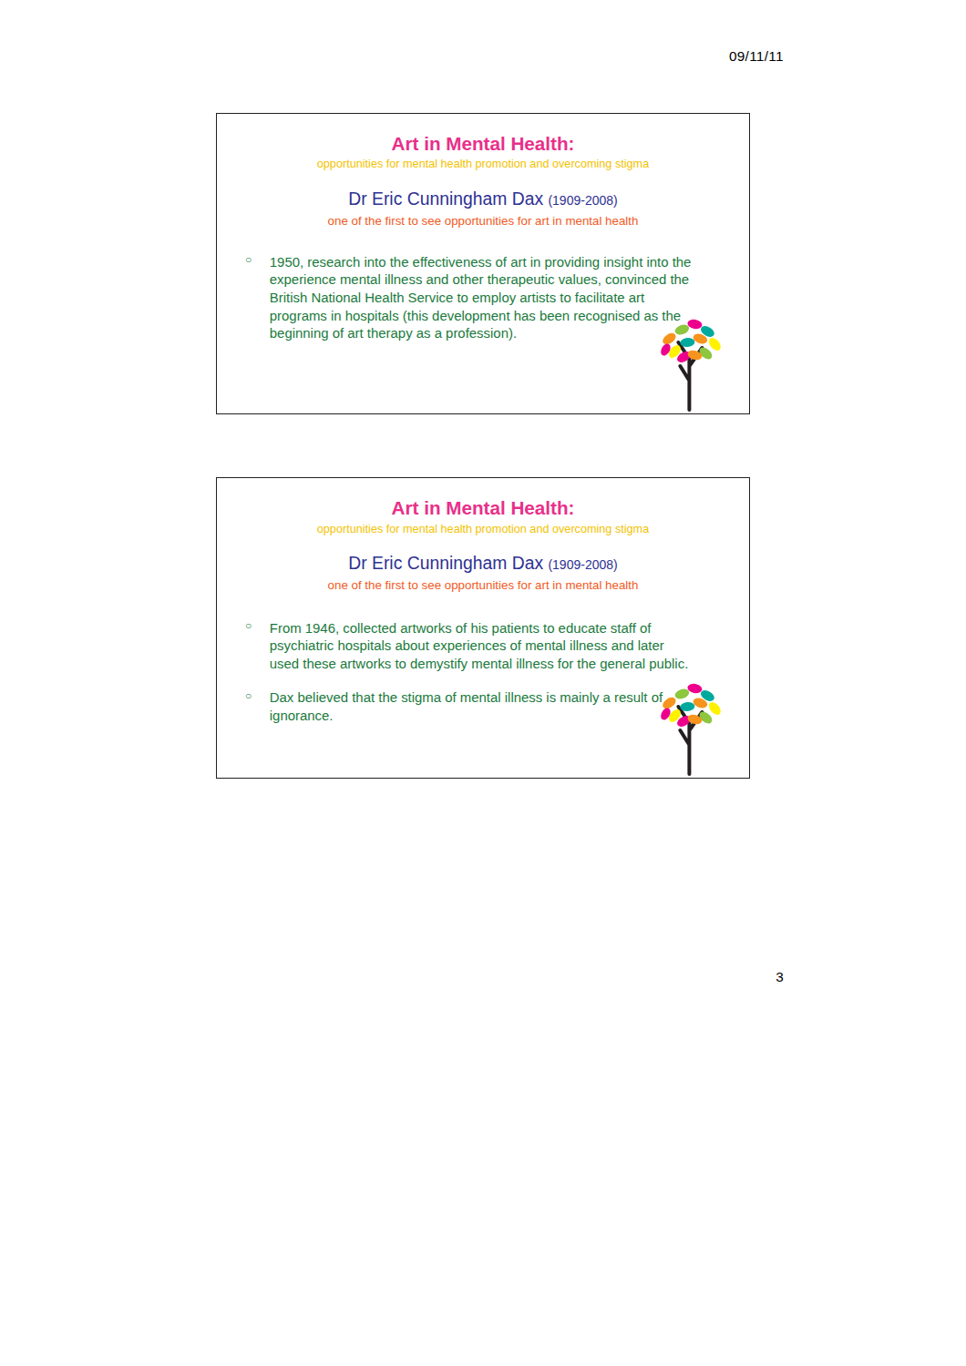09/11/11
Art in Mental Health:
opportunities for mental health promotion and overcoming stigma
Dr Eric Cunningham Dax (1909-2008)
one of the first to see opportunities for art in mental health
1950, research into the effectiveness of art in providing insight into the experience mental illness and other therapeutic values, convinced the British National Health Service to employ artists to facilitate art programs in hospitals (this development has been recognised as the beginning of art therapy as a profession).
Art in Mental Health:
opportunities for mental health promotion and overcoming stigma
Dr Eric Cunningham Dax (1909-2008)
one of the first to see opportunities for art in mental health
From 1946, collected artworks of his patients to educate staff of psychiatric hospitals about experiences of mental illness and later used these artworks to demystify mental illness for the general public.
Dax believed that the stigma of mental illness is mainly a result of ignorance.
3